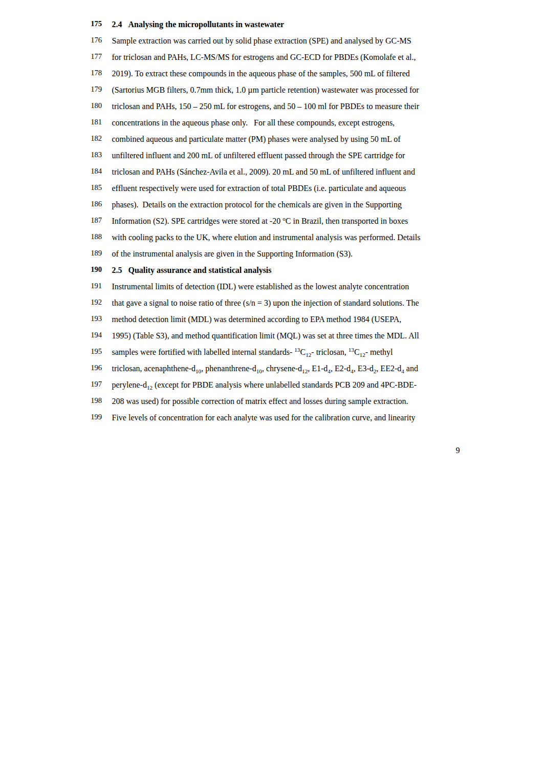2.4 Analysing the micropollutants in wastewater
Sample extraction was carried out by solid phase extraction (SPE) and analysed by GC-MS
for triclosan and PAHs, LC-MS/MS for estrogens and GC-ECD for PBDEs (Komolafe et al.,
2019). To extract these compounds in the aqueous phase of the samples, 500 mL of filtered
(Sartorius MGB filters, 0.7mm thick, 1.0 µm particle retention) wastewater was processed for
triclosan and PAHs, 150 – 250 mL for estrogens, and 50 – 100 ml for PBDEs to measure their
concentrations in the aqueous phase only. For all these compounds, except estrogens,
combined aqueous and particulate matter (PM) phases were analysed by using 50 mL of
unfiltered influent and 200 mL of unfiltered effluent passed through the SPE cartridge for
triclosan and PAHs (Sánchez-Avila et al., 2009). 20 mL and 50 mL of unfiltered influent and
effluent respectively were used for extraction of total PBDEs (i.e. particulate and aqueous
phases). Details on the extraction protocol for the chemicals are given in the Supporting
Information (S2). SPE cartridges were stored at -20 oC in Brazil, then transported in boxes
with cooling packs to the UK, where elution and instrumental analysis was performed. Details
of the instrumental analysis are given in the Supporting Information (S3).
2.5 Quality assurance and statistical analysis
Instrumental limits of detection (IDL) were established as the lowest analyte concentration
that gave a signal to noise ratio of three (s/n = 3) upon the injection of standard solutions. The
method detection limit (MDL) was determined according to EPA method 1984 (USEPA,
1995) (Table S3), and method quantification limit (MQL) was set at three times the MDL. All
samples were fortified with labelled internal standards- 13C12- triclosan, 13C12- methyl
triclosan, acenaphthene-d10, phenanthrene-d10, chrysene-d12, E1-d4, E2-d4, E3-d2, EE2-d4 and
perylene-d12 (except for PBDE analysis where unlabelled standards PCB 209 and 4PC-BDE-
208 was used) for possible correction of matrix effect and losses during sample extraction.
Five levels of concentration for each analyte was used for the calibration curve, and linearity
9